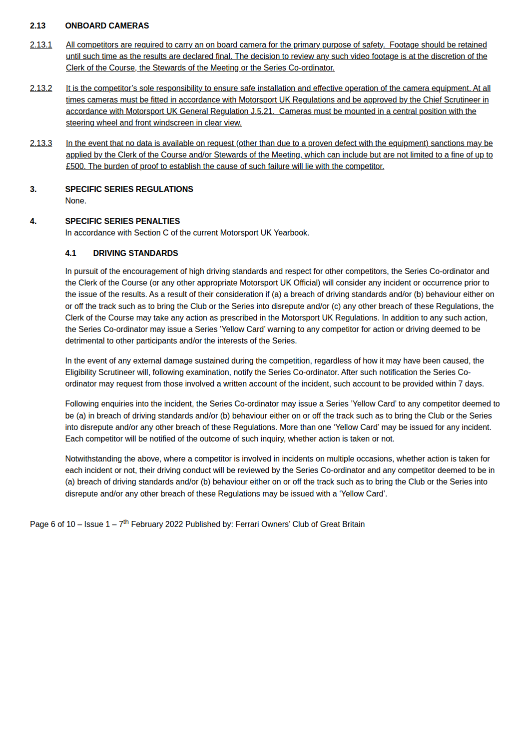2.13 ONBOARD CAMERAS
2.13.1 All competitors are required to carry an on board camera for the primary purpose of safety. Footage should be retained until such time as the results are declared final. The decision to review any such video footage is at the discretion of the Clerk of the Course, the Stewards of the Meeting or the Series Co-ordinator.
2.13.2 It is the competitor’s sole responsibility to ensure safe installation and effective operation of the camera equipment. At all times cameras must be fitted in accordance with Motorsport UK Regulations and be approved by the Chief Scrutineer in accordance with Motorsport UK General Regulation J.5.21. Cameras must be mounted in a central position with the steering wheel and front windscreen in clear view.
2.13.3 In the event that no data is available on request (other than due to a proven defect with the equipment) sanctions may be applied by the Clerk of the Course and/or Stewards of the Meeting, which can include but are not limited to a fine of up to £500. The burden of proof to establish the cause of such failure will lie with the competitor.
3. SPECIFIC SERIES REGULATIONS
None.
4. SPECIFIC SERIES PENALTIES
In accordance with Section C of the current Motorsport UK Yearbook.
4.1 DRIVING STANDARDS
In pursuit of the encouragement of high driving standards and respect for other competitors, the Series Co-ordinator and the Clerk of the Course (or any other appropriate Motorsport UK Official) will consider any incident or occurrence prior to the issue of the results. As a result of their consideration if (a) a breach of driving standards and/or (b) behaviour either on or off the track such as to bring the Club or the Series into disrepute and/or (c) any other breach of these Regulations, the Clerk of the Course may take any action as prescribed in the Motorsport UK Regulations. In addition to any such action, the Series Co-ordinator may issue a Series ’Yellow Card’ warning to any competitor for action or driving deemed to be detrimental to other participants and/or the interests of the Series.
In the event of any external damage sustained during the competition, regardless of how it may have been caused, the Eligibility Scrutineer will, following examination, notify the Series Co-ordinator. After such notification the Series Co-ordinator may request from those involved a written account of the incident, such account to be provided within 7 days.
Following enquiries into the incident, the Series Co-ordinator may issue a Series ’Yellow Card’ to any competitor deemed to be (a) in breach of driving standards and/or (b) behaviour either on or off the track such as to bring the Club or the Series into disrepute and/or any other breach of these Regulations. More than one ‘Yellow Card’ may be issued for any incident. Each competitor will be notified of the outcome of such inquiry, whether action is taken or not.
Notwithstanding the above, where a competitor is involved in incidents on multiple occasions, whether action is taken for each incident or not, their driving conduct will be reviewed by the Series Co-ordinator and any competitor deemed to be in (a) breach of driving standards and/or (b) behaviour either on or off the track such as to bring the Club or the Series into disrepute and/or any other breach of these Regulations may be issued with a ‘Yellow Card’.
Page 6 of 10 – Issue 1 – 7th February 2022 Published by: Ferrari Owners’ Club of Great Britain